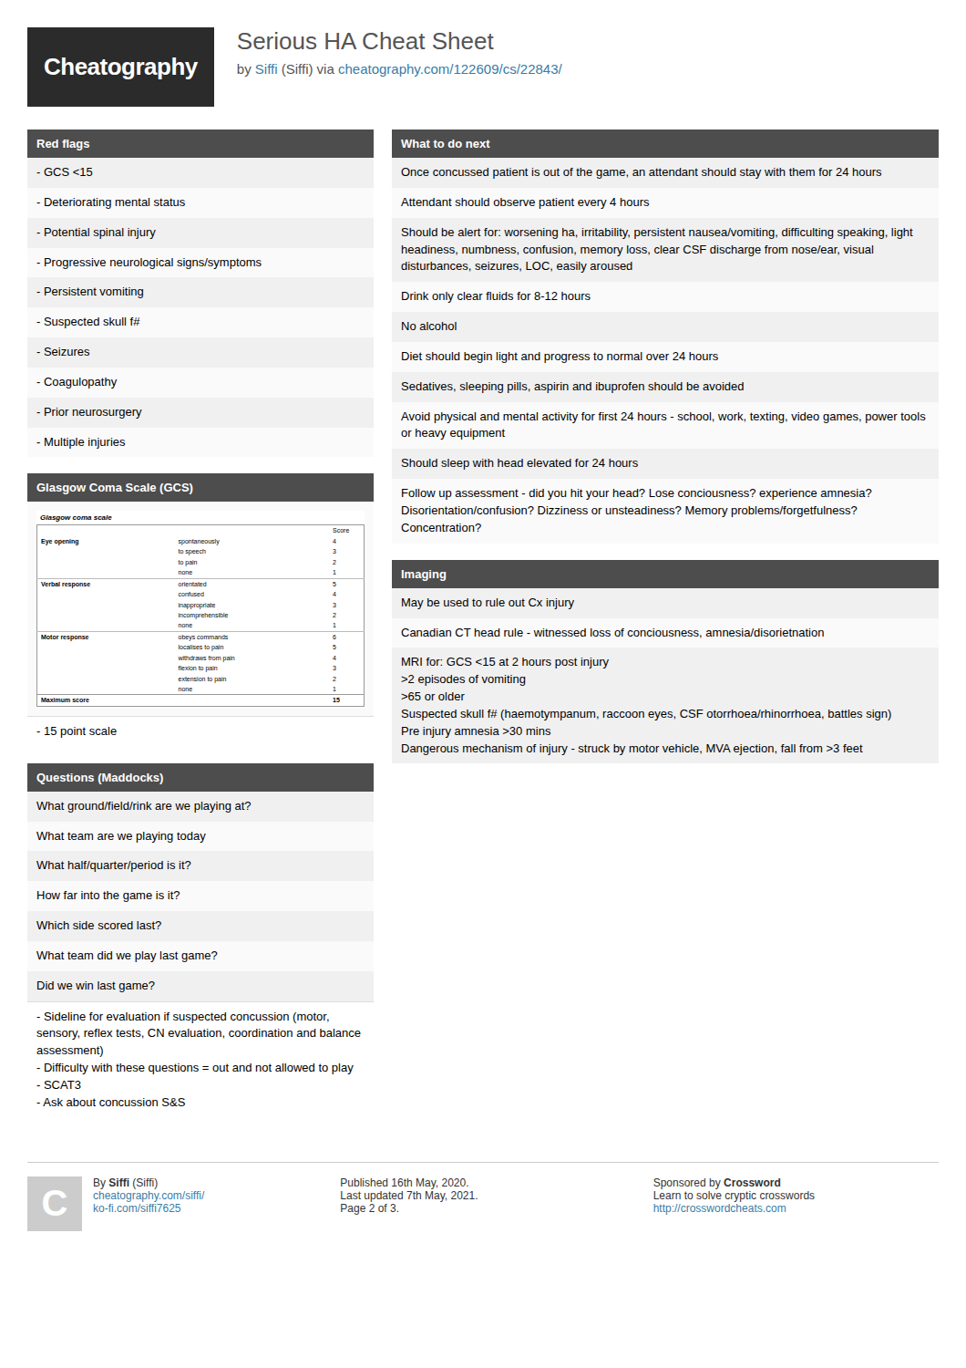Cheatography
Serious HA Cheat Sheet
by Siffi (Siffi) via cheatography.com/122609/cs/22843/
Red flags
| - GCS <15 |
| - Deteriorating mental status |
| - Potential spinal injury |
| - Progressive neurological signs/symptoms |
| - Persistent vomiting |
| - Suspected skull f# |
| - Seizures |
| - Coagulopathy |
| - Prior neurosurgery |
| - Multiple injuries |
Glasgow Coma Scale (GCS)
Glasgow coma scale
| | | Score |
| --- | --- | --- |
| Eye opening | spontaneously | 4 |
| | to speech | 3 |
| | to pain | 2 |
| | none | 1 |
| Verbal response | orientated | 5 |
| | confused | 4 |
| | inappropriate | 3 |
| | incomprehensible | 2 |
| | none | 1 |
| Motor response | obeys commands | 6 |
| | localises to pain | 5 |
| | withdraws from pain | 4 |
| | flexion to pain | 3 |
| | extension to pain | 2 |
| | none | 1 |
| Maximum score | | 15 |
| - 15 point scale |
Questions (Maddocks)
| What ground/field/rink are we playing at? |
| What team are we playing today |
| What half/quarter/period is it? |
| How far into the game is it? |
| Which side scored last? |
| What team did we play last game? |
| Did we win last game? |
| - Sideline for evaluation if suspected concussion (motor, sensory, reflex tests, CN evaluation, coordination and balance assessment) - Difficulty with these questions = out and not allowed to play - SCAT3 - Ask about concussion S&S |
What to do next
| Once concussed patient is out of the game, an attendant should stay with them for 24 hours |
| Attendant should observe patient every 4 hours |
| Should be alert for: worsening ha, irritability, persistent nausea/vomiting, difficulting speaking, light headiness, numbness, confusion, memory loss, clear CSF discharge from nose/ear, visual disturbances, seizures, LOC, easily aroused |
| Drink only clear fluids for 8-12 hours |
| No alcohol |
| Diet should begin light and progress to normal over 24 hours |
| Sedatives, sleeping pills, aspirin and ibuprofen should be avoided |
| Avoid physical and mental activity for first 24 hours - school, work, texting, video games, power tools or heavy equipment |
| Should sleep with head elevated for 24 hours |
| Follow up assessment - did you hit your head? Lose conciousness? experience amnesia? Disorientation/confusion? Dizziness or unsteadiness? Memory problems/forgetfulness? Concentration? |
Imaging
| May be used to rule out Cx injury |
| Canadian CT head rule - witnessed loss of conciousness, amnesia/disorietnation |
| MRI for: GCS <15 at 2 hours post injury >2 episodes of vomiting >65 or older Suspected skull f# (haemotympanum, raccoon eyes, CSF otorrhoea/rhinorrhoea, battles sign) Pre injury amnesia >30 mins Dangerous mechanism of injury - struck by motor vehicle, MVA ejection, fall from >3 feet |
C
By Siffi (Siffi)
cheatography.com/siffi/
ko-fi.com/siffi7625
Published 16th May, 2020.
Last updated 7th May, 2021.
Page 2 of 3.
Sponsored by Crossword
Learn to solve cryptic crosswords
http://crosswordcheats.com